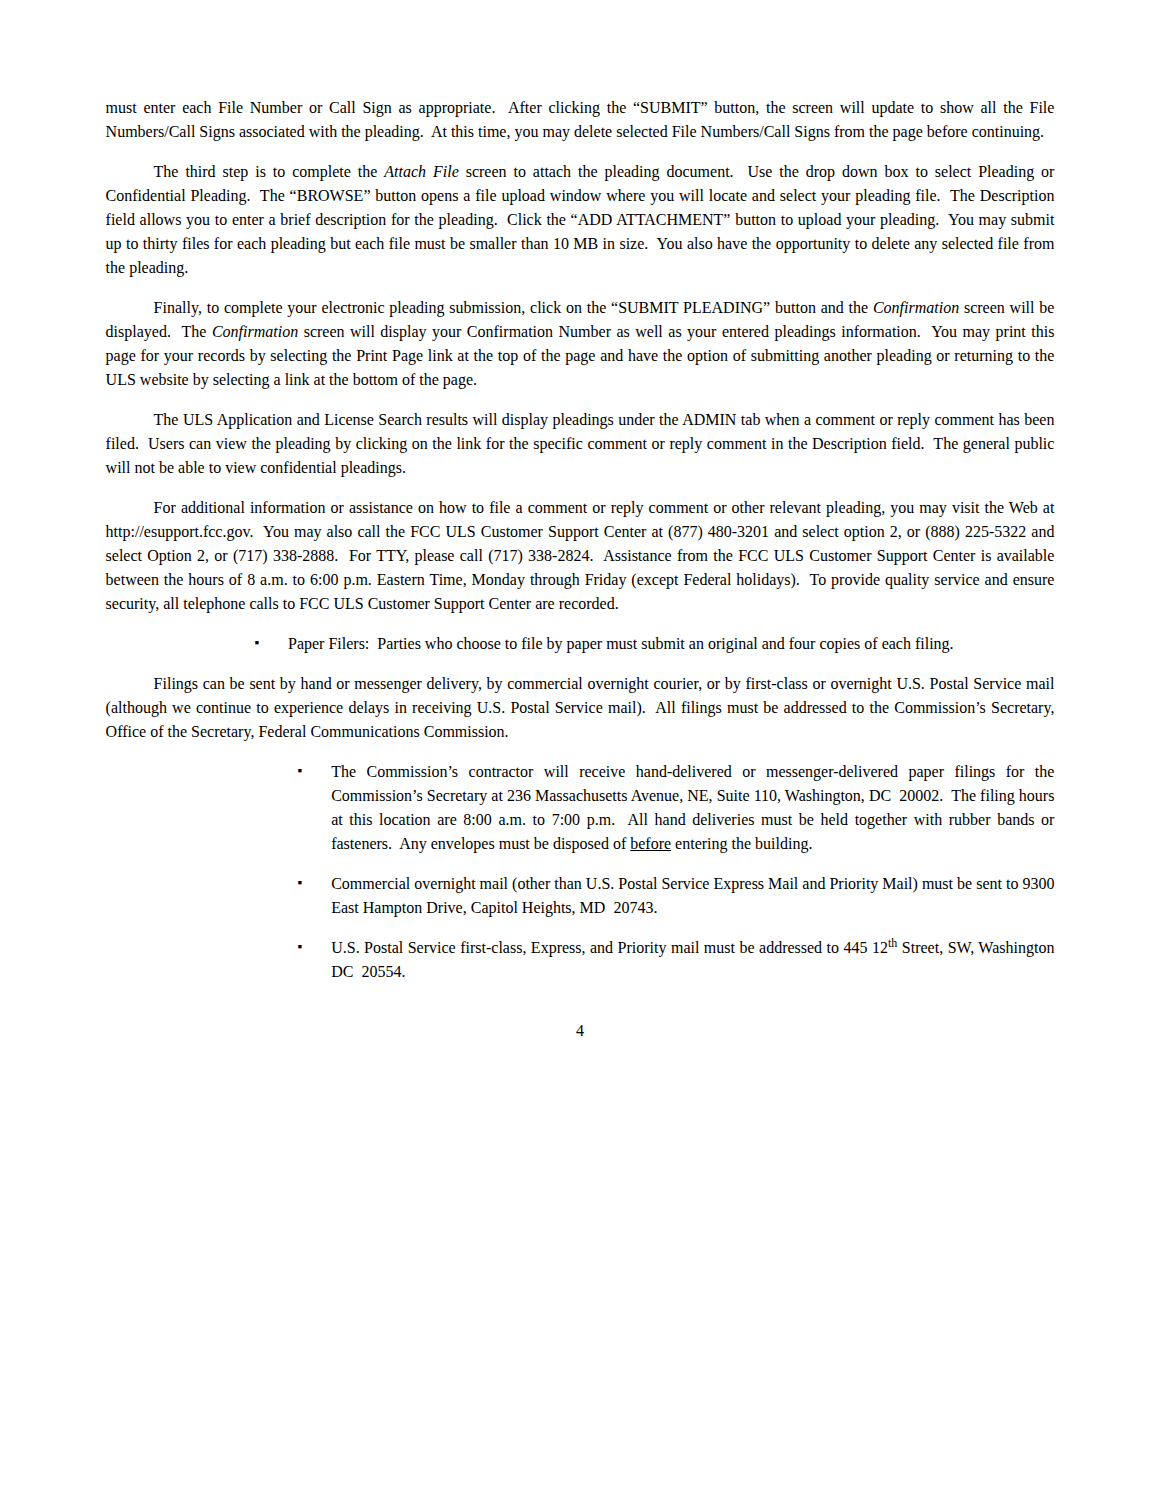must enter each File Number or Call Sign as appropriate. After clicking the “SUBMIT” button, the screen will update to show all the File Numbers/Call Signs associated with the pleading. At this time, you may delete selected File Numbers/Call Signs from the page before continuing.
The third step is to complete the Attach File screen to attach the pleading document. Use the drop down box to select Pleading or Confidential Pleading. The “BROWSE” button opens a file upload window where you will locate and select your pleading file. The Description field allows you to enter a brief description for the pleading. Click the “ADD ATTACHMENT” button to upload your pleading. You may submit up to thirty files for each pleading but each file must be smaller than 10 MB in size. You also have the opportunity to delete any selected file from the pleading.
Finally, to complete your electronic pleading submission, click on the “SUBMIT PLEADING” button and the Confirmation screen will be displayed. The Confirmation screen will display your Confirmation Number as well as your entered pleadings information. You may print this page for your records by selecting the Print Page link at the top of the page and have the option of submitting another pleading or returning to the ULS website by selecting a link at the bottom of the page.
The ULS Application and License Search results will display pleadings under the ADMIN tab when a comment or reply comment has been filed. Users can view the pleading by clicking on the link for the specific comment or reply comment in the Description field. The general public will not be able to view confidential pleadings.
For additional information or assistance on how to file a comment or reply comment or other relevant pleading, you may visit the Web at http://esupport.fcc.gov. You may also call the FCC ULS Customer Support Center at (877) 480-3201 and select option 2, or (888) 225-5322 and select Option 2, or (717) 338-2888. For TTY, please call (717) 338-2824. Assistance from the FCC ULS Customer Support Center is available between the hours of 8 a.m. to 6:00 p.m. Eastern Time, Monday through Friday (except Federal holidays). To provide quality service and ensure security, all telephone calls to FCC ULS Customer Support Center are recorded.
Paper Filers: Parties who choose to file by paper must submit an original and four copies of each filing.
Filings can be sent by hand or messenger delivery, by commercial overnight courier, or by first-class or overnight U.S. Postal Service mail (although we continue to experience delays in receiving U.S. Postal Service mail). All filings must be addressed to the Commission’s Secretary, Office of the Secretary, Federal Communications Commission.
The Commission’s contractor will receive hand-delivered or messenger-delivered paper filings for the Commission’s Secretary at 236 Massachusetts Avenue, NE, Suite 110, Washington, DC 20002. The filing hours at this location are 8:00 a.m. to 7:00 p.m. All hand deliveries must be held together with rubber bands or fasteners. Any envelopes must be disposed of before entering the building.
Commercial overnight mail (other than U.S. Postal Service Express Mail and Priority Mail) must be sent to 9300 East Hampton Drive, Capitol Heights, MD 20743.
U.S. Postal Service first-class, Express, and Priority mail must be addressed to 445 12th Street, SW, Washington DC 20554.
4